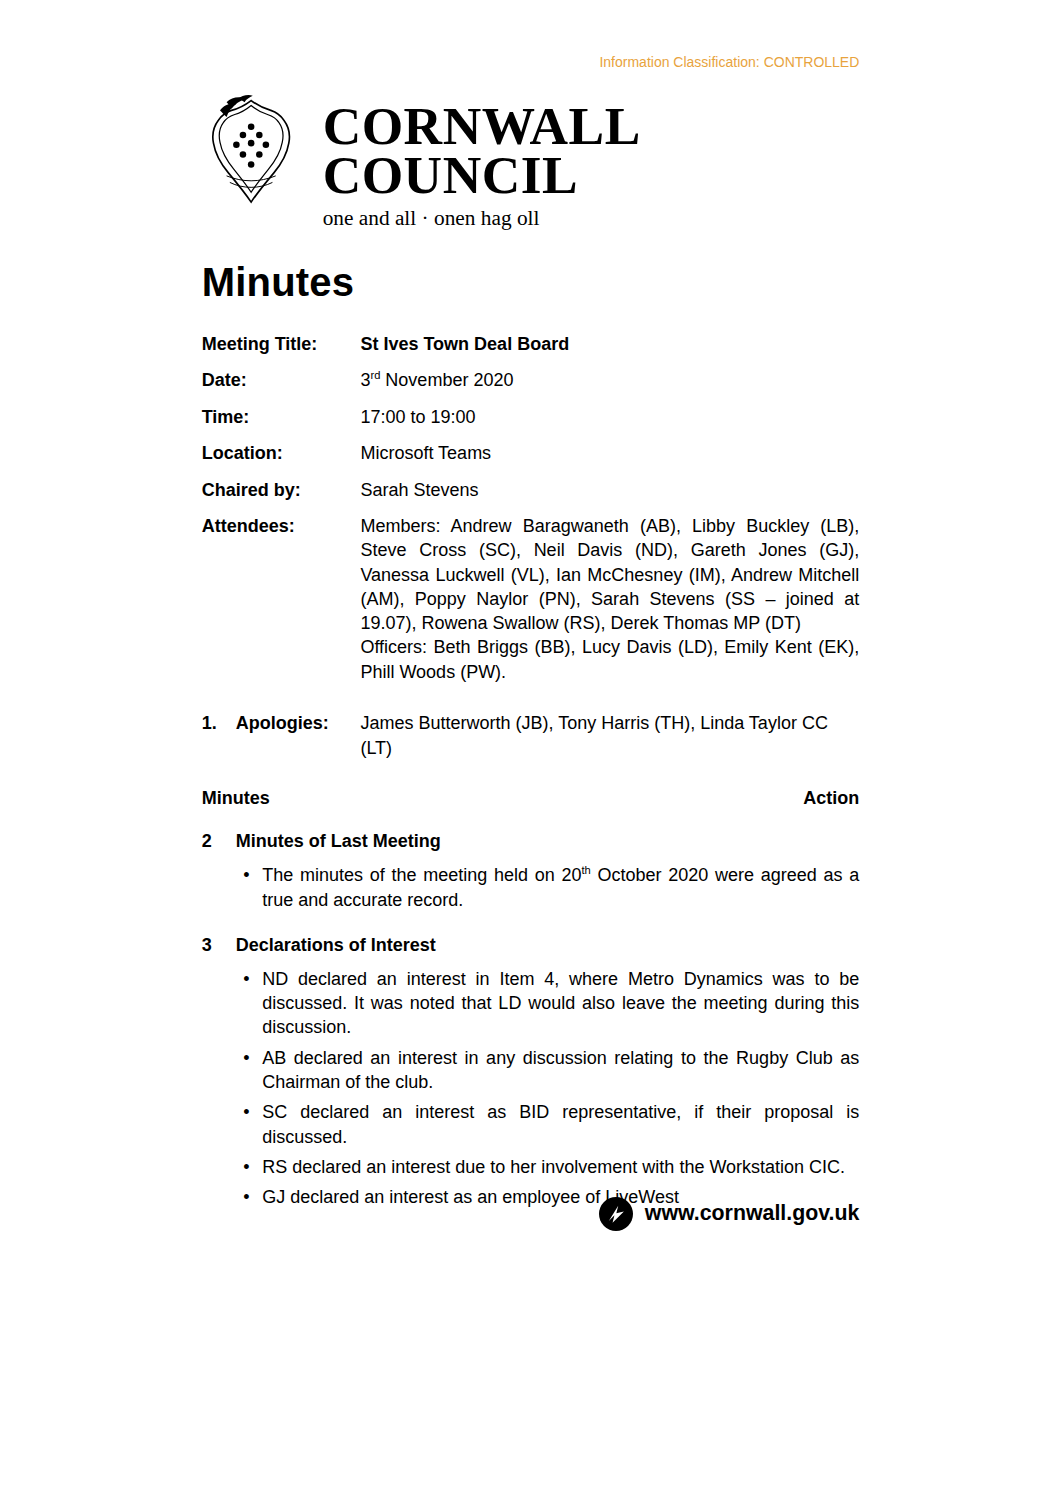Information Classification: CONTROLLED
CORNWALL
COUNCIL
one and all · onen hag oll
Minutes
| Meeting Title: | St Ives Town Deal Board |
| Date: | 3 rd November 2020 |
| Time: | 17:00 to 19:00 |
| Location: | Microsoft Teams |
| Chaired by: | Sarah Stevens |
| Attendees: | Members: Andrew Baragwaneth (AB), Libby Buckley (LB), Steve Cross (SC), Neil Davis (ND), Gareth Jones (GJ), Vanessa Luckwell (VL), Ian McChesney (IM), Andrew Mitchell (AM), Poppy Naylor (PN), Sarah Stevens (SS – joined at 19.07), Rowena Swallow (RS), Derek Thomas MP (DT) Officers: Beth Briggs (BB), Lucy Davis (LD), Emily Kent (EK), Phill Woods (PW). |
1.
Apologies:
James Butterworth (JB), Tony Harris (TH), Linda Taylor CC (LT)
Minutes Action
2
Minutes of Last Meeting
The minutes of the meeting held on 20th October 2020 were agreed as a true and accurate record.
3
Declarations of Interest
ND declared an interest in Item 4, where Metro Dynamics was to be discussed. It was noted that LD would also leave the meeting during this discussion.
AB declared an interest in any discussion relating to the Rugby Club as Chairman of the club.
SC declared an interest as BID representative, if their proposal is discussed.
RS declared an interest due to her involvement with the Workstation CIC.
GJ declared an interest as an employee of LiveWest
www.cornwall.gov.uk